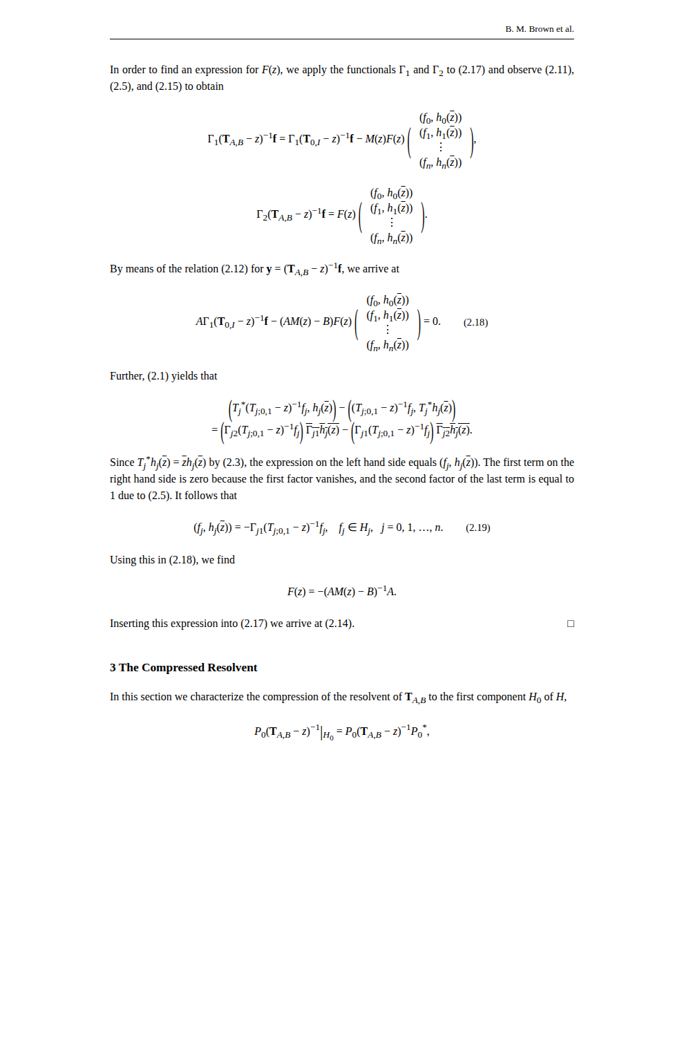B. M. Brown et al.
In order to find an expression for F(z), we apply the functionals Γ1 and Γ2 to (2.17) and observe (2.11), (2.5), and (2.15) to obtain
Γ1(TA,B − z)−1f = Γ1(T0,I − z)−1f − M(z)F(z) (
| ( f 0 , h 0 ( z )) |
| ( f 1 , h 1 ( z )) |
| ⋮ |
| ( f n , h n ( z )) |
),
Γ2(TA,B − z)−1f = F(z) (
| ( f 0 , h 0 ( z )) |
| ( f 1 , h 1 ( z )) |
| ⋮ |
| ( f n , h n ( z )) |
).
By means of the relation (2.12) for y = (TA,B − z)−1f, we arrive at
AΓ1(T0,I − z)−1f − (AM(z) − B)F(z) (
| ( f 0 , h 0 ( z )) |
| ( f 1 , h 1 ( z )) |
| ⋮ |
| ( f n , h n ( z )) |
) = 0.
(2.18)
Further, (2.1) yields that
(Tj*(Tj;0,1 − z)−1fj, hj(z)) − ((Tj;0,1 − z)−1fj, Tj*hj(z))
= (Γj2(Tj;0,1 − z)−1fj) Γj1hj(z) − (Γj1(Tj;0,1 − z)−1fj) Γj2hj(z).
Since Tj*hj(z) = zhj(z) by (2.3), the expression on the left hand side equals (fj, hj(z)). The first term on the right hand side is zero because the first factor vanishes, and the second factor of the last term is equal to 1 due to (2.5). It follows that
(fj, hj(z)) = −Γj1(Tj;0,1 − z)−1fj, fj ∈ Hj, j = 0, 1, …, n.
(2.19)
Using this in (2.18), we find
F(z) = −(AM(z) − B)−1A.
Inserting this expression into (2.17) we arrive at (2.14). □
3 The Compressed Resolvent
In this section we characterize the compression of the resolvent of TA,B to the first component H0 of H,
P0(TA,B − z)−1|H0 = P0(TA,B − z)−1P0*,